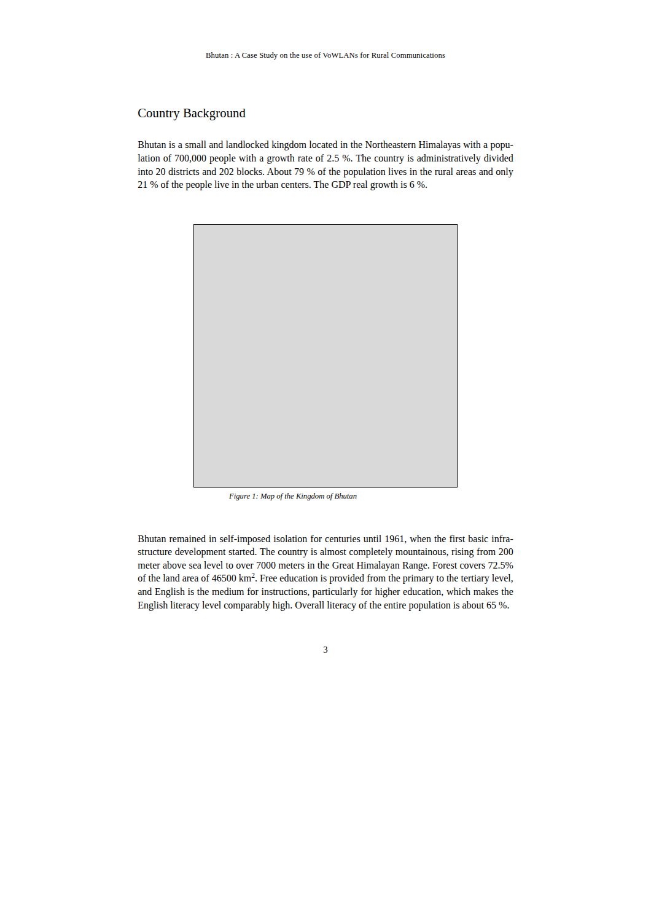Bhutan : A Case Study on the use of VoWLANs for Rural Communications
Country Background
Bhutan is a small and landlocked kingdom located in the Northeastern Himalayas with a population of 700,000 people with a growth rate of 2.5 %. The country is administratively divided into 20 districts and 202 blocks. About 79 % of the population lives in the rural areas and only 21 % of the people live in the urban centers. The GDP real growth is 6 %.
Figure 1: Map of the Kingdom of Bhutan
Bhutan remained in self-imposed isolation for centuries until 1961, when the first basic infrastructure development started. The country is almost completely mountainous, rising from 200 meter above sea level to over 7000 meters in the Great Himalayan Range. Forest covers 72.5% of the land area of 46500 km2. Free education is provided from the primary to the tertiary level, and English is the medium for instructions, particularly for higher education, which makes the English literacy level comparably high. Overall literacy of the entire population is about 65 %.
3